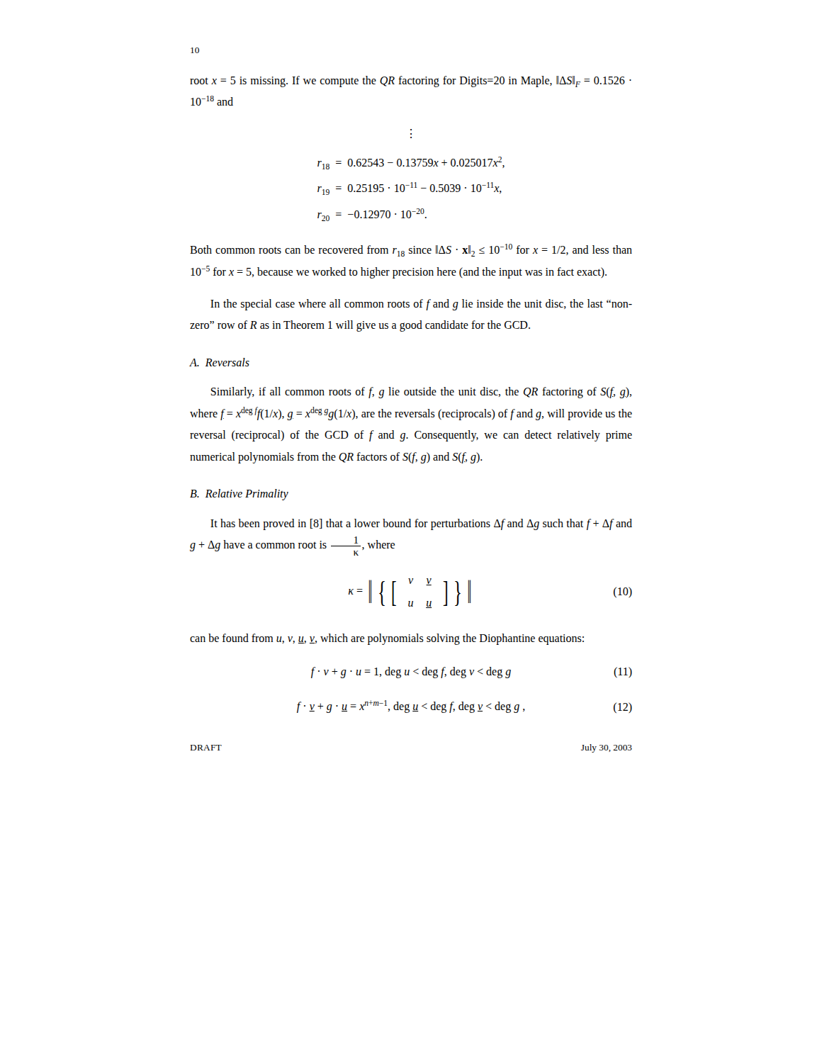10
root x = 5 is missing. If we compute the QR factoring for Digits=20 in Maple, ‖ΔS‖F = 0.1526 · 10−18 and
⋮
| r 18 | = | 0.62543 − 0.13759 x + 0.025017 x 2 , |
| r 19 | = | 0.25195 · 10 −11 − 0.5039 · 10 −11 x , |
| r 20 | = | −0.12970 · 10 −20 . |
Both common roots can be recovered from r18 since ‖ΔS · x‖2 ≤ 10−10 for x = 1/2, and less than 10−5 for x = 5, because we worked to higher precision here (and the input was in fact exact).
In the special case where all common roots of f and g lie inside the unit disc, the last “non-zero” row of R as in Theorem 1 will give us a good candidate for the GCD.
A. Reversals
Similarly, if all common roots of f, g lie outside the unit disc, the QR factoring of S(f, g), where f = xdeg ff(1/x), g = xdeg gg(1/x), are the reversals (reciprocals) of f and g, will provide us the reversal (reciprocal) of the GCD of f and g. Consequently, we can detect relatively prime numerical polynomials from the QR factors of S(f, g) and S(f, g).
B. Relative Primality
It has been proved in [8] that a lower bound for perturbations Δf and Δg such that f + Δf and g + Δg have a common root is 1 κ, where
κ = ‖{[
| v | v |
| u | u |
]}‖ (10)
can be found from u, v, u, v, which are polynomials solving the Diophantine equations:
f · v + g · u = 1, deg u < deg f, deg v < deg g (11)
f · v + g · u = xn+m−1, deg u < deg f, deg v < deg g , (12)
DRAFT
July 30, 2003